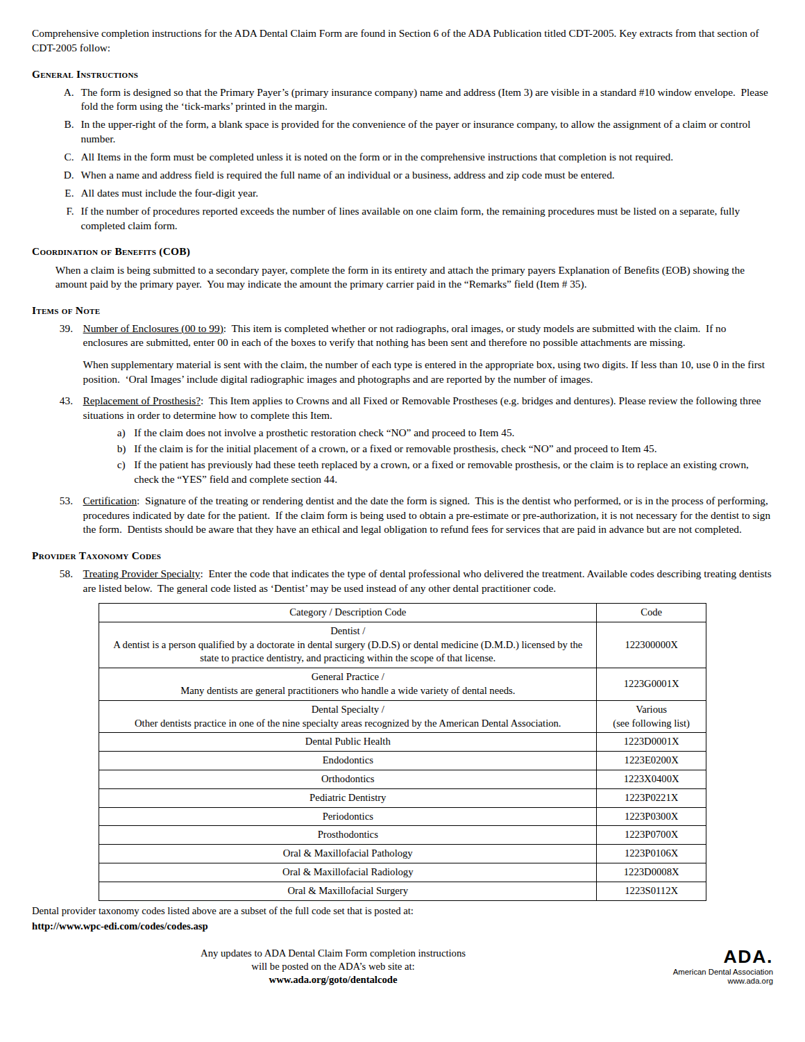Comprehensive completion instructions for the ADA Dental Claim Form are found in Section 6 of the ADA Publication titled CDT-2005. Key extracts from that section of CDT-2005 follow:
General Instructions
The form is designed so that the Primary Payer’s (primary insurance company) name and address (Item 3) are visible in a standard #10 window envelope. Please fold the form using the ‘tick-marks’ printed in the margin.
In the upper-right of the form, a blank space is provided for the convenience of the payer or insurance company, to allow the assignment of a claim or control number.
All Items in the form must be completed unless it is noted on the form or in the comprehensive instructions that completion is not required.
When a name and address field is required the full name of an individual or a business, address and zip code must be entered.
All dates must include the four-digit year.
If the number of procedures reported exceeds the number of lines available on one claim form, the remaining procedures must be listed on a separate, fully completed claim form.
Coordination of Benefits (COB)
When a claim is being submitted to a secondary payer, complete the form in its entirety and attach the primary payers Explanation of Benefits (EOB) showing the amount paid by the primary payer. You may indicate the amount the primary carrier paid in the “Remarks” field (Item # 35).
Items of Note
39. Number of Enclosures (00 to 99): This item is completed whether or not radiographs, oral images, or study models are submitted with the claim. If no enclosures are submitted, enter 00 in each of the boxes to verify that nothing has been sent and therefore no possible attachments are missing.
When supplementary material is sent with the claim, the number of each type is entered in the appropriate box, using two digits. If less than 10, use 0 in the first position. ‘Oral Images’ include digital radiographic images and photographs and are reported by the number of images.
43. Replacement of Prosthesis?: This Item applies to Crowns and all Fixed or Removable Prostheses (e.g. bridges and dentures). Please review the following three situations in order to determine how to complete this Item.
a) If the claim does not involve a prosthetic restoration check “NO” and proceed to Item 45.
b) If the claim is for the initial placement of a crown, or a fixed or removable prosthesis, check “NO” and proceed to Item 45.
c) If the patient has previously had these teeth replaced by a crown, or a fixed or removable prosthesis, or the claim is to replace an existing crown, check the “YES” field and complete section 44.
53. Certification: Signature of the treating or rendering dentist and the date the form is signed. This is the dentist who performed, or is in the process of performing, procedures indicated by date for the patient. If the claim form is being used to obtain a pre-estimate or pre-authorization, it is not necessary for the dentist to sign the form. Dentists should be aware that they have an ethical and legal obligation to refund fees for services that are paid in advance but are not completed.
Provider Taxonomy Codes
58. Treating Provider Specialty: Enter the code that indicates the type of dental professional who delivered the treatment. Available codes describing treating dentists are listed below. The general code listed as ‘Dentist’ may be used instead of any other dental practitioner code.
| Category / Description Code | Code |
| --- | --- |
| Dentist / A dentist is a person qualified by a doctorate in dental surgery (D.D.S) or dental medicine (D.M.D.) licensed by the state to practice dentistry, and practicing within the scope of that license. | 122300000X |
| General Practice / Many dentists are general practitioners who handle a wide variety of dental needs. | 1223G0001X |
| Dental Specialty / Other dentists practice in one of the nine specialty areas recognized by the American Dental Association. | Various (see following list) |
| Dental Public Health | 1223D0001X |
| Endodontics | 1223E0200X |
| Orthodontics | 1223X0400X |
| Pediatric Dentistry | 1223P0221X |
| Periodontics | 1223P0300X |
| Prosthodontics | 1223P0700X |
| Oral & Maxillofacial Pathology | 1223P0106X |
| Oral & Maxillofacial Radiology | 1223D0008X |
| Oral & Maxillofacial Surgery | 1223S0112X |
Dental provider taxonomy codes listed above are a subset of the full code set that is posted at:
http://www.wpc-edi.com/codes/codes.asp
Any updates to ADA Dental Claim Form completion instructions
will be posted on the ADA’s web site at:
www.ada.org/goto/dentalcode
ADA.
American Dental Association
www.ada.org